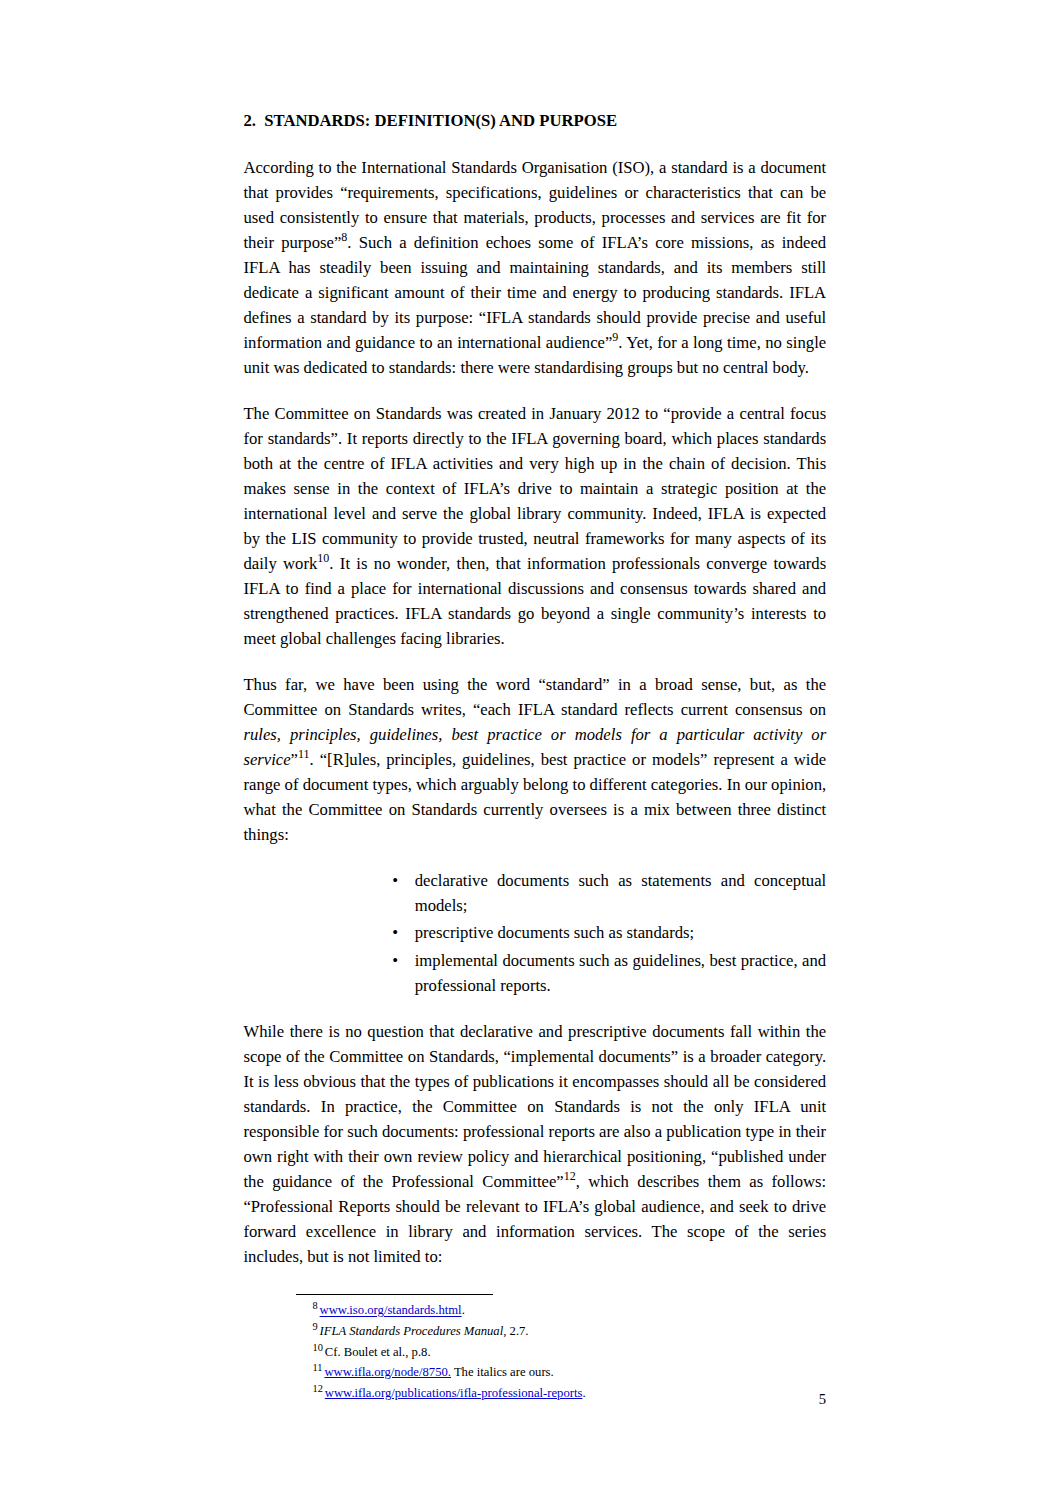2. STANDARDS: DEFINITION(S) AND PURPOSE
According to the International Standards Organisation (ISO), a standard is a document that provides “requirements, specifications, guidelines or characteristics that can be used consistently to ensure that materials, products, processes and services are fit for their purpose”8. Such a definition echoes some of IFLA’s core missions, as indeed IFLA has steadily been issuing and maintaining standards, and its members still dedicate a significant amount of their time and energy to producing standards. IFLA defines a standard by its purpose: “IFLA standards should provide precise and useful information and guidance to an international audience”9. Yet, for a long time, no single unit was dedicated to standards: there were standardising groups but no central body.
The Committee on Standards was created in January 2012 to “provide a central focus for standards”. It reports directly to the IFLA governing board, which places standards both at the centre of IFLA activities and very high up in the chain of decision. This makes sense in the context of IFLA’s drive to maintain a strategic position at the international level and serve the global library community. Indeed, IFLA is expected by the LIS community to provide trusted, neutral frameworks for many aspects of its daily work10. It is no wonder, then, that information professionals converge towards IFLA to find a place for international discussions and consensus towards shared and strengthened practices. IFLA standards go beyond a single community’s interests to meet global challenges facing libraries.
Thus far, we have been using the word “standard” in a broad sense, but, as the Committee on Standards writes, “each IFLA standard reflects current consensus on rules, principles, guidelines, best practice or models for a particular activity or service”11. “[R]ules, principles, guidelines, best practice or models” represent a wide range of document types, which arguably belong to different categories. In our opinion, what the Committee on Standards currently oversees is a mix between three distinct things:
declarative documents such as statements and conceptual models;
prescriptive documents such as standards;
implemental documents such as guidelines, best practice, and professional reports.
While there is no question that declarative and prescriptive documents fall within the scope of the Committee on Standards, “implemental documents” is a broader category. It is less obvious that the types of publications it encompasses should all be considered standards. In practice, the Committee on Standards is not the only IFLA unit responsible for such documents: professional reports are also a publication type in their own right with their own review policy and hierarchical positioning, “published under the guidance of the Professional Committee”12, which describes them as follows: “Professional Reports should be relevant to IFLA’s global audience, and seek to drive forward excellence in library and information services. The scope of the series includes, but is not limited to:
8 www.iso.org/standards.html.
9 IFLA Standards Procedures Manual, 2.7.
10 Cf. Boulet et al., p.8.
11 www.ifla.org/node/8750. The italics are ours.
12 www.ifla.org/publications/ifla-professional-reports.
5